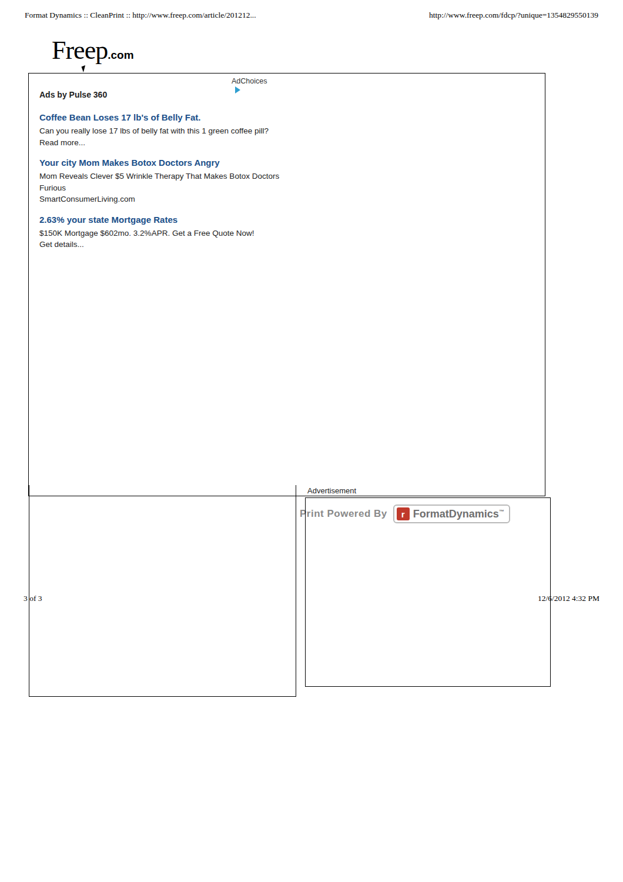Format Dynamics :: CleanPrint :: http://www.freep.com/article/201212...
http://www.freep.com/fdcp/?unique=1354829550139
Freep.com
AdChoices
Ads by Pulse 360
Coffee Bean Loses 17 lb's of Belly Fat.
Can you really lose 17 lbs of belly fat with this 1 green coffee pill?
Read more...
Your city Mom Makes Botox Doctors Angry
Mom Reveals Clever $5 Wrinkle Therapy That Makes Botox Doctors Furious
SmartConsumerLiving.com
2.63% your state Mortgage Rates
$150K Mortgage $602mo. 3.2%APR. Get a Free Quote Now!
Get details...
Advertisement
Print Powered By r FormatDynamics™
3 of 3
12/6/2012 4:32 PM